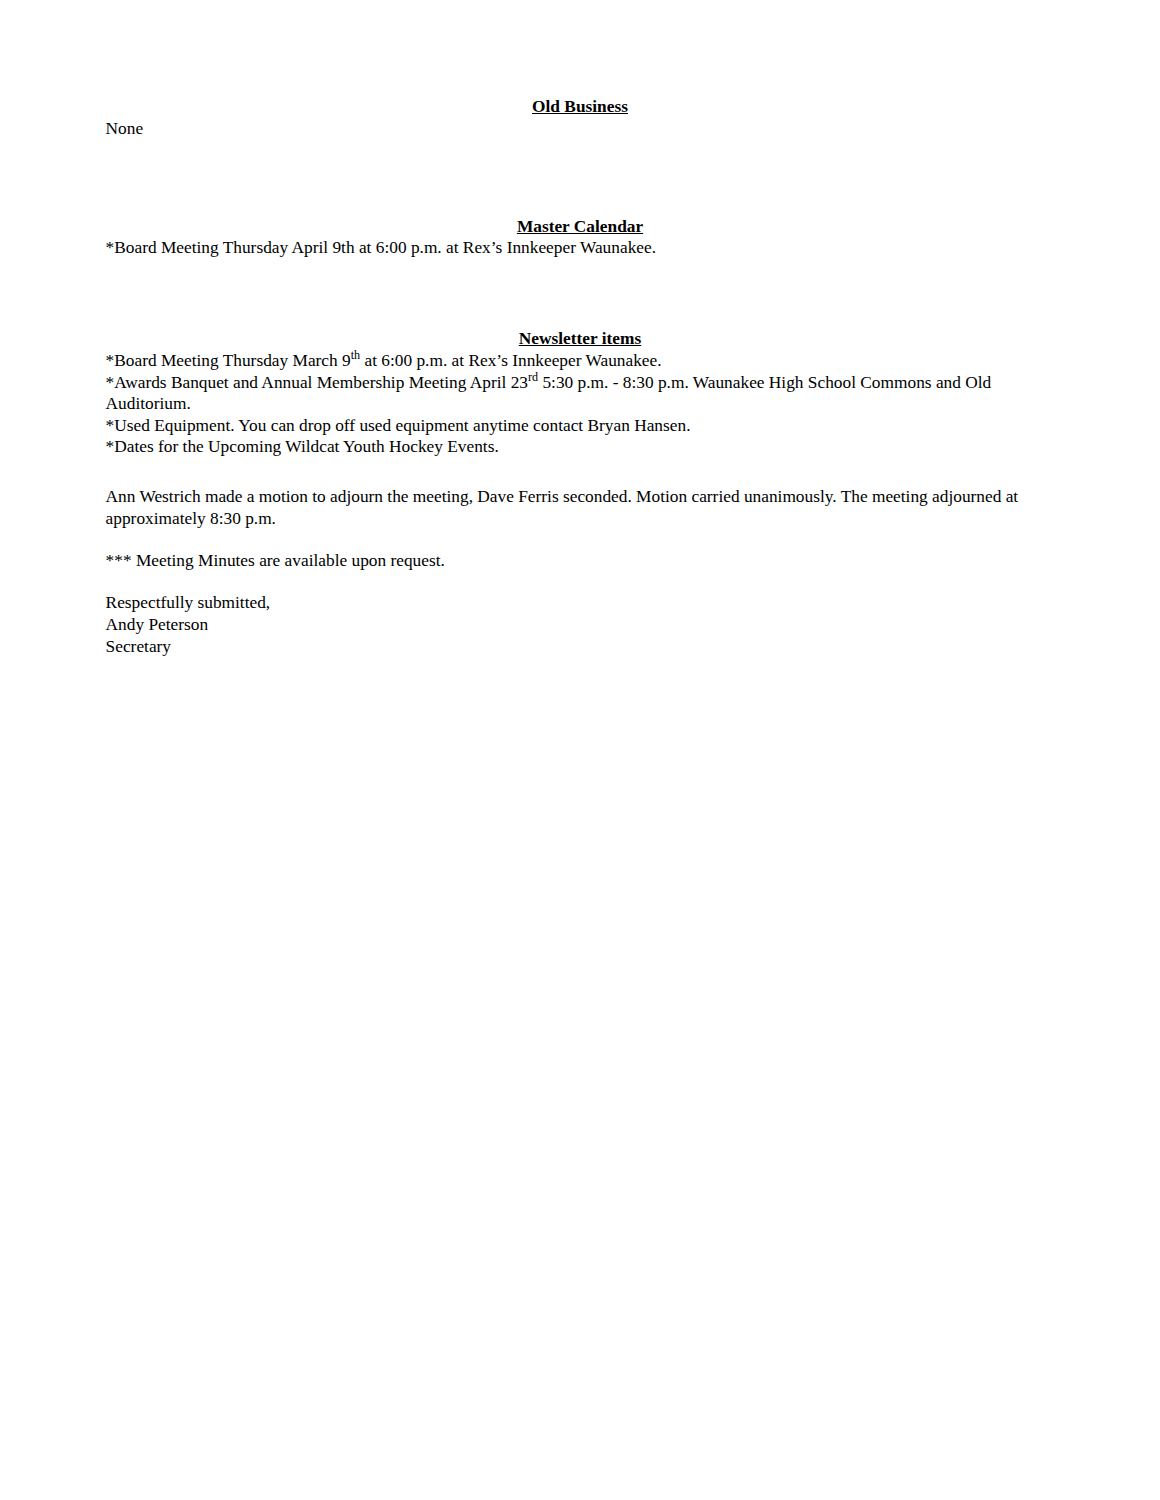Old Business
None
Master Calendar
*Board Meeting Thursday April 9th at 6:00 p.m. at Rex’s Innkeeper Waunakee.
Newsletter items
*Board Meeting Thursday March 9th at 6:00 p.m. at Rex’s Innkeeper Waunakee.
*Awards Banquet and Annual Membership Meeting April 23rd 5:30 p.m. - 8:30 p.m. Waunakee High School Commons and Old Auditorium.
*Used Equipment. You can drop off used equipment anytime contact Bryan Hansen.
*Dates for the Upcoming Wildcat Youth Hockey Events.
Ann Westrich made a motion to adjourn the meeting, Dave Ferris seconded. Motion carried unanimously. The meeting adjourned at approximately 8:30 p.m.
*** Meeting Minutes are available upon request.
Respectfully submitted,
Andy Peterson
Secretary